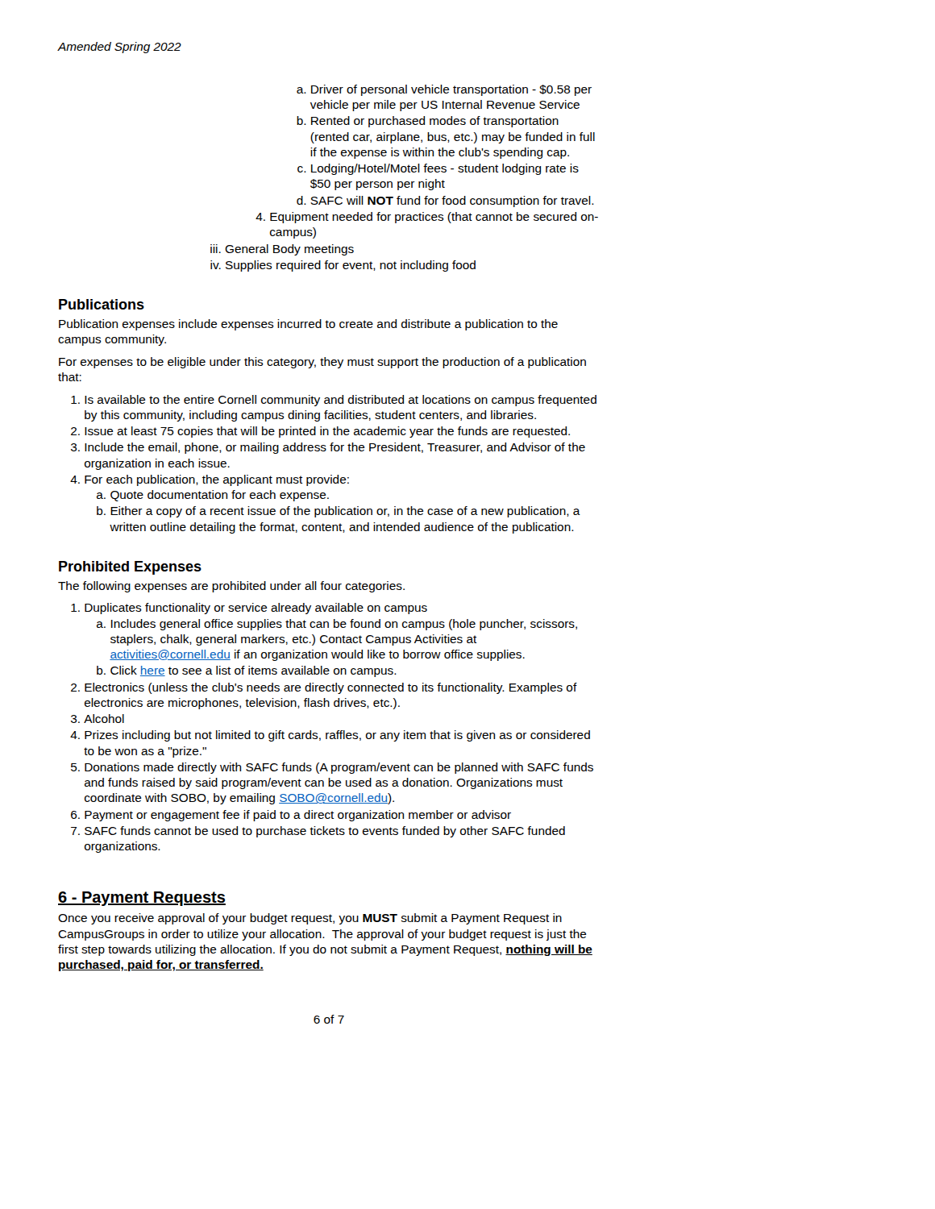Amended Spring 2022
Driver of personal vehicle transportation - $0.58 per vehicle per mile per US Internal Revenue Service
Rented or purchased modes of transportation (rented car, airplane, bus, etc.) may be funded in full if the expense is within the club's spending cap.
Lodging/Hotel/Motel fees - student lodging rate is $50 per person per night
SAFC will NOT fund for food consumption for travel.
Equipment needed for practices (that cannot be secured on-campus)
General Body meetings
Supplies required for event, not including food
Publications
Publication expenses include expenses incurred to create and distribute a publication to the campus community.
For expenses to be eligible under this category, they must support the production of a publication that:
Is available to the entire Cornell community and distributed at locations on campus frequented by this community, including campus dining facilities, student centers, and libraries.
Issue at least 75 copies that will be printed in the academic year the funds are requested.
Include the email, phone, or mailing address for the President, Treasurer, and Advisor of the organization in each issue.
For each publication, the applicant must provide:
Quote documentation for each expense.
Either a copy of a recent issue of the publication or, in the case of a new publication, a written outline detailing the format, content, and intended audience of the publication.
Prohibited Expenses
The following expenses are prohibited under all four categories.
Duplicates functionality or service already available on campus
Includes general office supplies that can be found on campus (hole puncher, scissors, staplers, chalk, general markers, etc.) Contact Campus Activities at activities@cornell.edu if an organization would like to borrow office supplies.
Click here to see a list of items available on campus.
Electronics (unless the club's needs are directly connected to its functionality. Examples of electronics are microphones, television, flash drives, etc.).
Alcohol
Prizes including but not limited to gift cards, raffles, or any item that is given as or considered to be won as a "prize."
Donations made directly with SAFC funds (A program/event can be planned with SAFC funds and funds raised by said program/event can be used as a donation. Organizations must coordinate with SOBO, by emailing SOBO@cornell.edu).
Payment or engagement fee if paid to a direct organization member or advisor
SAFC funds cannot be used to purchase tickets to events funded by other SAFC funded organizations.
6 - Payment Requests
Once you receive approval of your budget request, you MUST submit a Payment Request in CampusGroups in order to utilize your allocation. The approval of your budget request is just the first step towards utilizing the allocation. If you do not submit a Payment Request, nothing will be purchased, paid for, or transferred.
6 of 7